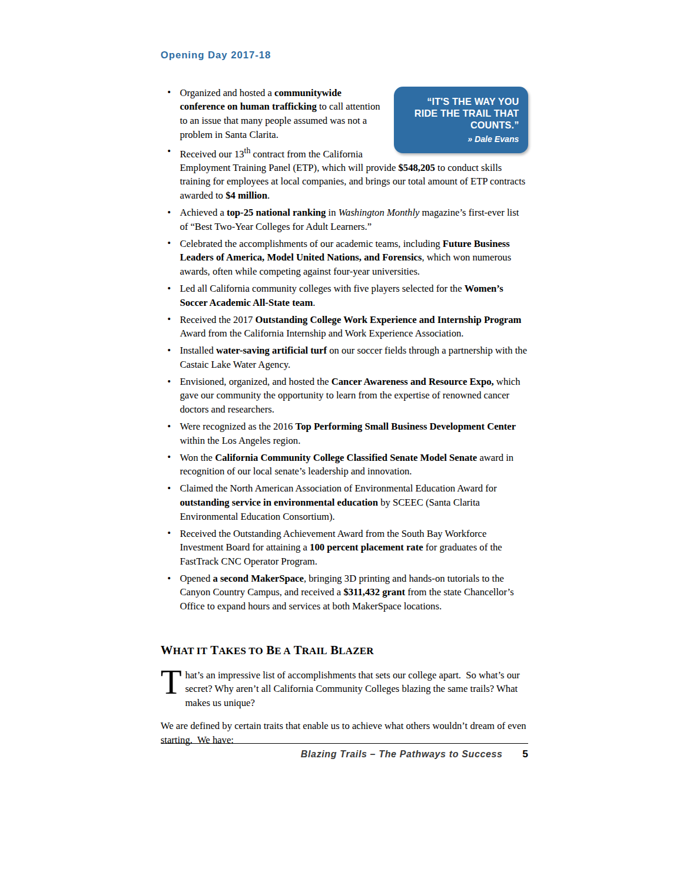Opening Day 2017-18
“IT'S THE WAY YOU RIDE THE TRAIL THAT COUNTS.”
» Dale Evans
Organized and hosted a communitywide conference on human trafficking to call attention to an issue that many people assumed was not a problem in Santa Clarita.
Received our 13th contract from the California Employment Training Panel (ETP), which will provide $548,205 to conduct skills training for employees at local companies, and brings our total amount of ETP contracts awarded to $4 million.
Achieved a top-25 national ranking in Washington Monthly magazine’s first-ever list of “Best Two-Year Colleges for Adult Learners.”
Celebrated the accomplishments of our academic teams, including Future Business Leaders of America, Model United Nations, and Forensics, which won numerous awards, often while competing against four-year universities.
Led all California community colleges with five players selected for the Women’s Soccer Academic All-State team.
Received the 2017 Outstanding College Work Experience and Internship Program Award from the California Internship and Work Experience Association.
Installed water-saving artificial turf on our soccer fields through a partnership with the Castaic Lake Water Agency.
Envisioned, organized, and hosted the Cancer Awareness and Resource Expo, which gave our community the opportunity to learn from the expertise of renowned cancer doctors and researchers.
Were recognized as the 2016 Top Performing Small Business Development Center within the Los Angeles region.
Won the California Community College Classified Senate Model Senate award in recognition of our local senate’s leadership and innovation.
Claimed the North American Association of Environmental Education Award for outstanding service in environmental education by SCEEC (Santa Clarita Environmental Education Consortium).
Received the Outstanding Achievement Award from the South Bay Workforce Investment Board for attaining a 100 percent placement rate for graduates of the FastTrack CNC Operator Program.
Opened a second MakerSpace, bringing 3D printing and hands-on tutorials to the Canyon Country Campus, and received a $311,432 grant from the state Chancellor’s Office to expand hours and services at both MakerSpace locations.
WHAT IT TAKES TO BE A TRAIL BLAZER
That’s an impressive list of accomplishments that sets our college apart. So what’s our secret? Why aren’t all California Community Colleges blazing the same trails? What makes us unique?
We are defined by certain traits that enable us to achieve what others wouldn’t dream of even starting. We have:
Blazing Trails – The Pathways to Success 5